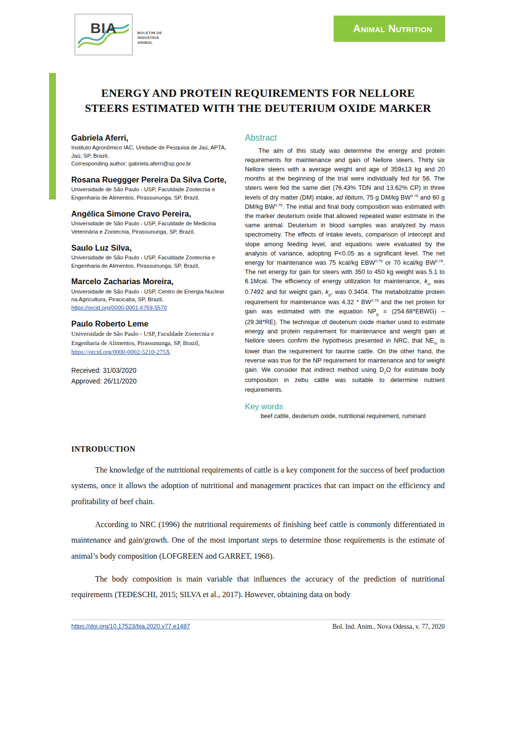BIA
Boletim de
Indústria
Animal
Animal Nutrition
ENERGY AND PROTEIN REQUIREMENTS FOR NELLORE
STEERS ESTIMATED WITH THE DEUTERIUM OXIDE MARKER
Gabriela Aferri,
Instituto Agronômico IAC, Unidade de Pesquisa de Jaú, APTA, Jaú, SP, Brazil,
Corresponding author: gabriela.aferri@sp.gov.br
Rosana Rueggger Pereira Da Silva Corte,
Universidade de São Paulo - USP, Faculdade Zootecnia e Engenharia de Alimentos, Pirassununga, SP, Brazil,
Angélica Simone Cravo Pereira,
Universidade de São Paulo - USP, Faculdade de Medicina Veterinária e Zootecnia, Pirassununga, SP, Brazil,
Saulo Luz Silva,
Universidade de São Paulo - USP, Faculdade Zootecnia e Engenharia de Alimentos, Pirassununga, SP, Brazil,
Marcelo Zacharias Moreira,
Universidade de São Paulo - USP, Centro de Energia Nuclear na Agricultura, Piracicaba, SP, Brazil,
https://orcid.org/0000-0001-6769-5570
Paulo Roberto Leme
Universidade de São Paulo - USP, Faculdade Zootecnia e Engenharia de Alimentos, Pirassununga, SP, Brazil,
https://orcid.org/0000-0002-5210-275X
Received: 31/03/2020
Approved: 26/11/2020
Abstract
The aim of this study was determine the energy and protein requirements for maintenance and gain of Nellore steers. Thirty six Nellore steers with a average weight and age of 359±13 kg and 20 months at the beginning of the trial were individually fed for 56. The steers were fed the same diet (76.43% TDN and 13.62% CP) in three levels of dry matter (DM) intake, ad libitum, 75 g DM/kg BW0.75 and 60 g DM/kg BW0.75. The initial and final body composition was estimated with the marker deuterium oxide that allowed repeated water estimate in the same animal. Deuterium in blood samples was analyzed by mass spectrometry. The effects of intake levels, comparison of intercept and slope among feeding level, and equations were evaluated by the analysis of variance, adopting P<0.05 as a significant level. The net energy for maintenance was 75 kcal/kg EBW0.75 or 70 kcal/kg BW0.75. The net energy for gain for steers with 350 to 450 kg weight was 5.1 to 6.1Mcal. The efficiency of energy utilization for maintenance, km was 0.7492 and for weight gain, kg, was 0.3404. The metabolizable protein requirement for maintenance was 4.32 * BW0.75 and the net protein for gain was estimated with the equation NPg = (254.68*EBWG) – (29.38*RE). The technique of deuterium oxide marker used to estimate energy and protein requirement for maintenance and weight gain at Nellore steers confirm the hypothesis presented in NRC, that NEm is lower than the requirement for taurine cattle. On the other hand, the reverse was true for the NP requirement for maintenance and for weight gain. We consider that indirect method using D2O for estimate body composition in zebu cattle was suitable to determine nutrient requirements.
Key words
beef cattle, deuterium oxide, nutritional requirement, ruminant
INTRODUCTION
The knowledge of the nutritional requirements of cattle is a key component for the success of beef production systems, once it allows the adoption of nutritional and management practices that can impact on the efficiency and profitability of beef chain.
According to NRC (1996) the nutritional requirements of finishing beef cattle is commonly differentiated in maintenance and gain/growth. One of the most important steps to determine those requirements is the estimate of animal’s body composition (LOFGREEN and GARRET, 1968).
The body composition is main variable that influences the accuracy of the prediction of nutritional requirements (TEDESCHI, 2015; SILVA et al., 2017). However, obtaining data on body
https://doi.org/10.17523/bia.2020.v77.e1487
Bol. Ind. Anim., Nova Odessa, v. 77, 2020